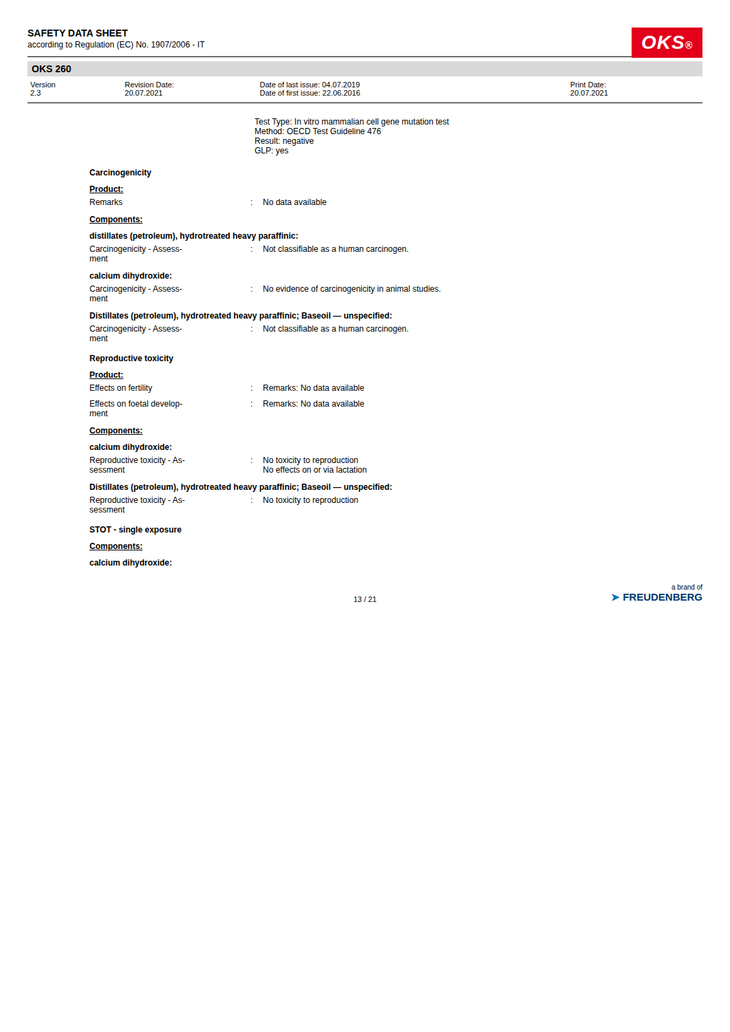SAFETY DATA SHEET
according to Regulation (EC) No. 1907/2006 - IT
OKS®
OKS 260
| Version 2.3 | Revision Date: 20.07.2021 | Date of last issue: 04.07.2019 Date of first issue: 22.06.2016 | Print Date: 20.07.2021 |
Test Type: In vitro mammalian cell gene mutation test
Method: OECD Test Guideline 476
Result: negative
GLP: yes
Carcinogenicity
Product:
| Remarks | : | No data available |
Components:
distillates (petroleum), hydrotreated heavy paraffinic:
| Carcinogenicity - Assess- ment | : | Not classifiable as a human carcinogen. |
calcium dihydroxide:
| Carcinogenicity - Assess- ment | : | No evidence of carcinogenicity in animal studies. |
Distillates (petroleum), hydrotreated heavy paraffinic; Baseoil — unspecified:
| Carcinogenicity - Assess- ment | : | Not classifiable as a human carcinogen. |
Reproductive toxicity
Product:
| Effects on fertility | : | Remarks: No data available |
| Effects on foetal develop- ment | : | Remarks: No data available |
Components:
calcium dihydroxide:
| Reproductive toxicity - As- sessment | : | No toxicity to reproduction No effects on or via lactation |
Distillates (petroleum), hydrotreated heavy paraffinic; Baseoil — unspecified:
| Reproductive toxicity - As- sessment | : | No toxicity to reproduction |
STOT - single exposure
Components:
calcium dihydroxide:
13 / 21
a brand of
➤ FREUDENBERG